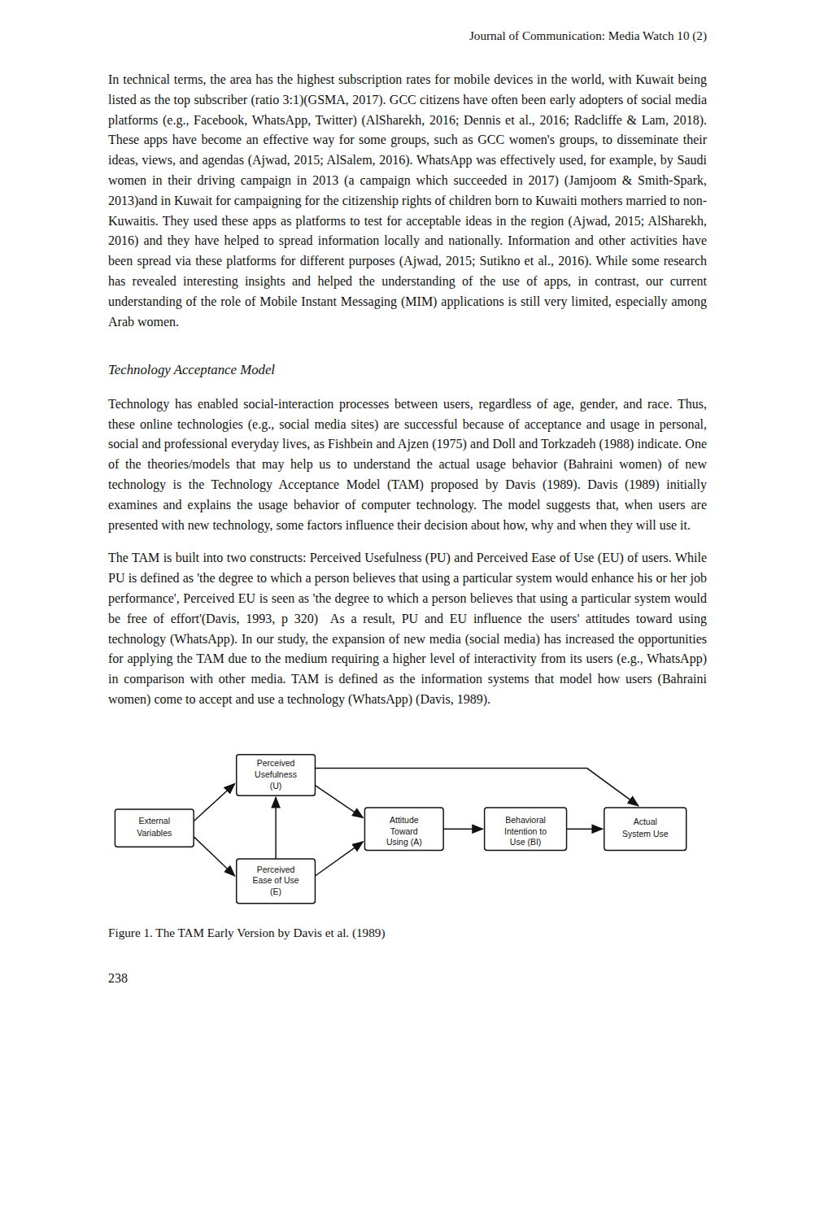Journal of Communication: Media Watch 10 (2)
In technical terms, the area has the highest subscription rates for mobile devices in the world, with Kuwait being listed as the top subscriber (ratio 3:1)(GSMA, 2017). GCC citizens have often been early adopters of social media platforms (e.g., Facebook, WhatsApp, Twitter) (AlSharekh, 2016; Dennis et al., 2016; Radcliffe & Lam, 2018). These apps have become an effective way for some groups, such as GCC women's groups, to disseminate their ideas, views, and agendas (Ajwad, 2015; AlSalem, 2016). WhatsApp was effectively used, for example, by Saudi women in their driving campaign in 2013 (a campaign which succeeded in 2017) (Jamjoom & Smith-Spark, 2013)and in Kuwait for campaigning for the citizenship rights of children born to Kuwaiti mothers married to non-Kuwaitis. They used these apps as platforms to test for acceptable ideas in the region (Ajwad, 2015; AlSharekh, 2016) and they have helped to spread information locally and nationally. Information and other activities have been spread via these platforms for different purposes (Ajwad, 2015; Sutikno et al., 2016). While some research has revealed interesting insights and helped the understanding of the use of apps, in contrast, our current understanding of the role of Mobile Instant Messaging (MIM) applications is still very limited, especially among Arab women.
Technology Acceptance Model
Technology has enabled social-interaction processes between users, regardless of age, gender, and race. Thus, these online technologies (e.g., social media sites) are successful because of acceptance and usage in personal, social and professional everyday lives, as Fishbein and Ajzen (1975) and Doll and Torkzadeh (1988) indicate. One of the theories/models that may help us to understand the actual usage behavior (Bahraini women) of new technology is the Technology Acceptance Model (TAM) proposed by Davis (1989). Davis (1989) initially examines and explains the usage behavior of computer technology. The model suggests that, when users are presented with new technology, some factors influence their decision about how, why and when they will use it.
The TAM is built into two constructs: Perceived Usefulness (PU) and Perceived Ease of Use (EU) of users. While PU is defined as 'the degree to which a person believes that using a particular system would enhance his or her job performance', Perceived EU is seen as 'the degree to which a person believes that using a particular system would be free of effort'(Davis, 1993, p 320) As a result, PU and EU influence the users' attitudes toward using technology (WhatsApp). In our study, the expansion of new media (social media) has increased the opportunities for applying the TAM due to the medium requiring a higher level of interactivity from its users (e.g., WhatsApp) in comparison with other media. TAM is defined as the information systems that model how users (Bahraini women) come to accept and use a technology (WhatsApp) (Davis, 1989).
External Variables Perceived Usefulness (U) Perceived Ease of Use (E) Attitude Toward Using (A) Behavioral Intention to Use (BI) Actual System Use
Figure 1. The TAM Early Version by Davis et al. (1989)
238